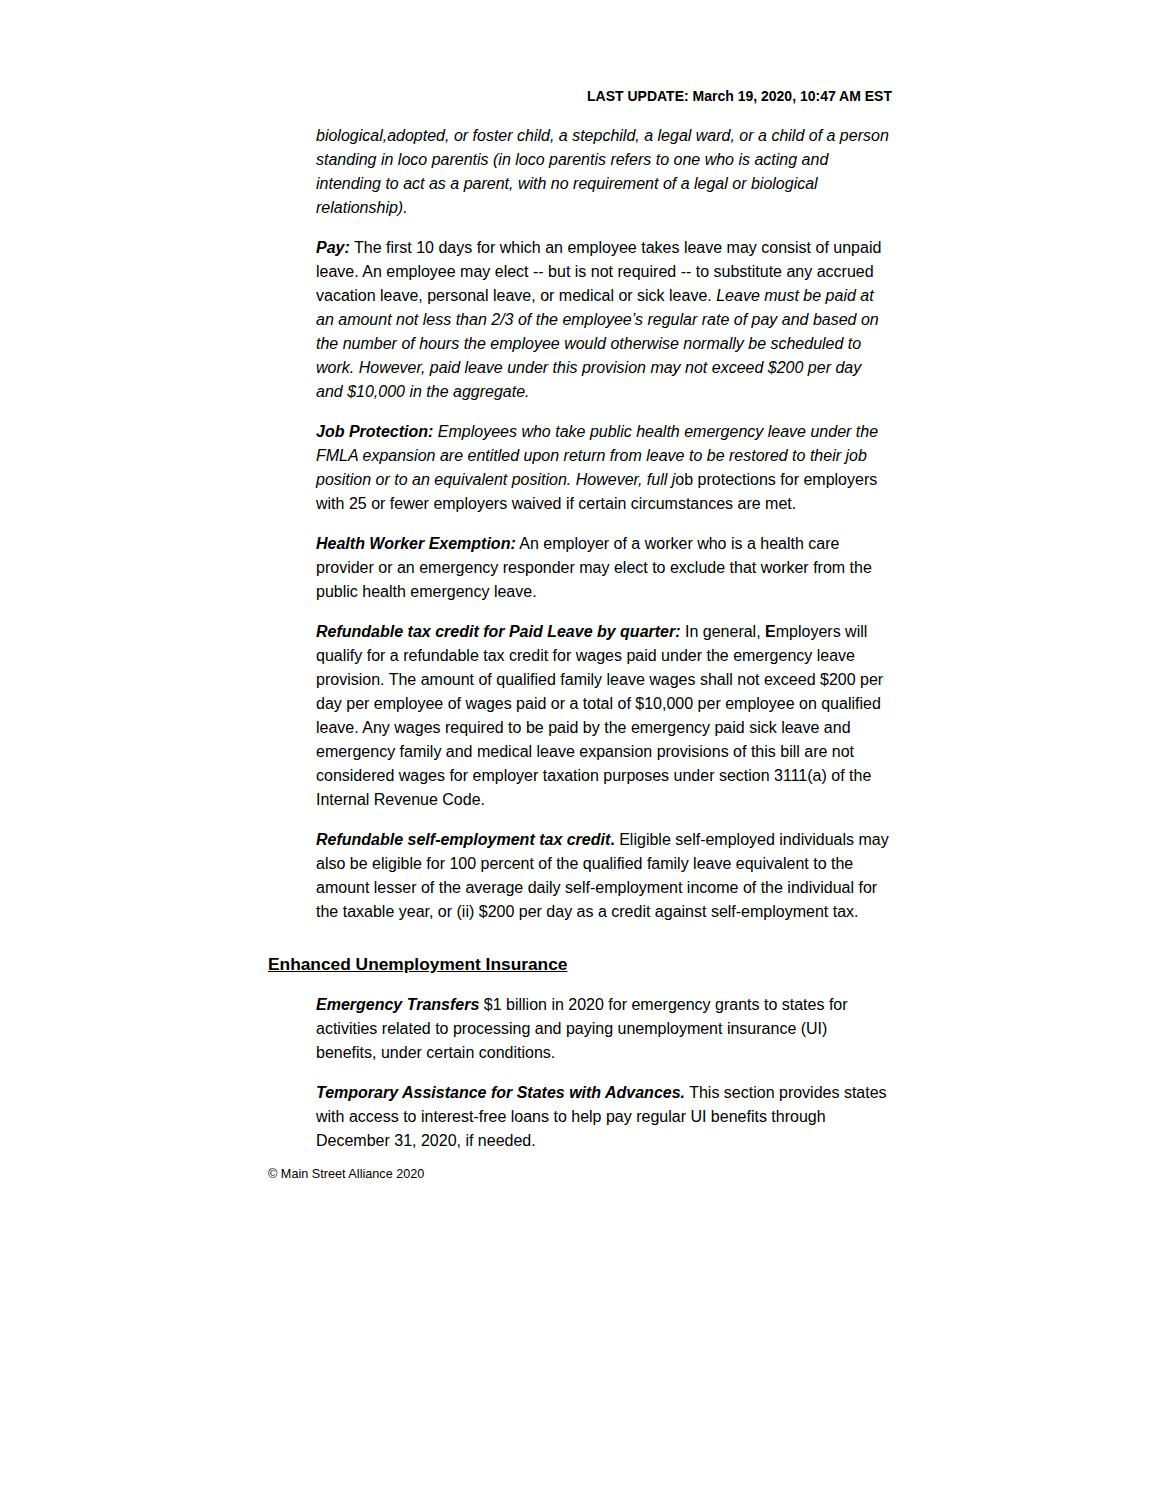LAST UPDATE: March 19, 2020, 10:47 AM EST
biological,adopted, or foster child, a stepchild, a legal ward, or a child of a person standing in loco parentis (in loco parentis refers to one who is acting and intending to act as a parent, with no requirement of a legal or biological relationship).
Pay: The first 10 days for which an employee takes leave may consist of unpaid leave. An employee may elect -- but is not required -- to substitute any accrued vacation leave, personal leave, or medical or sick leave. Leave must be paid at an amount not less than 2/3 of the employee’s regular rate of pay and based on the number of hours the employee would otherwise normally be scheduled to work. However, paid leave under this provision may not exceed $200 per day and $10,000 in the aggregate.
Job Protection: Employees who take public health emergency leave under the FMLA expansion are entitled upon return from leave to be restored to their job position or to an equivalent position. However, full job protections for employers with 25 or fewer employers waived if certain circumstances are met.
Health Worker Exemption: An employer of a worker who is a health care provider or an emergency responder may elect to exclude that worker from the public health emergency leave.
Refundable tax credit for Paid Leave by quarter: In general, Employers will qualify for a refundable tax credit for wages paid under the emergency leave provision. The amount of qualified family leave wages shall not exceed $200 per day per employee of wages paid or a total of $10,000 per employee on qualified leave. Any wages required to be paid by the emergency paid sick leave and emergency family and medical leave expansion provisions of this bill are not considered wages for employer taxation purposes under section 3111(a) of the Internal Revenue Code.
Refundable self-employment tax credit. Eligible self-employed individuals may also be eligible for 100 percent of the qualified family leave equivalent to the amount lesser of the average daily self-employment income of the individual for the taxable year, or (ii) $200 per day as a credit against self-employment tax.
Enhanced Unemployment Insurance
Emergency Transfers $1 billion in 2020 for emergency grants to states for activities related to processing and paying unemployment insurance (UI) benefits, under certain conditions.
Temporary Assistance for States with Advances. This section provides states with access to interest-free loans to help pay regular UI benefits through December 31, 2020, if needed.
© Main Street Alliance 2020